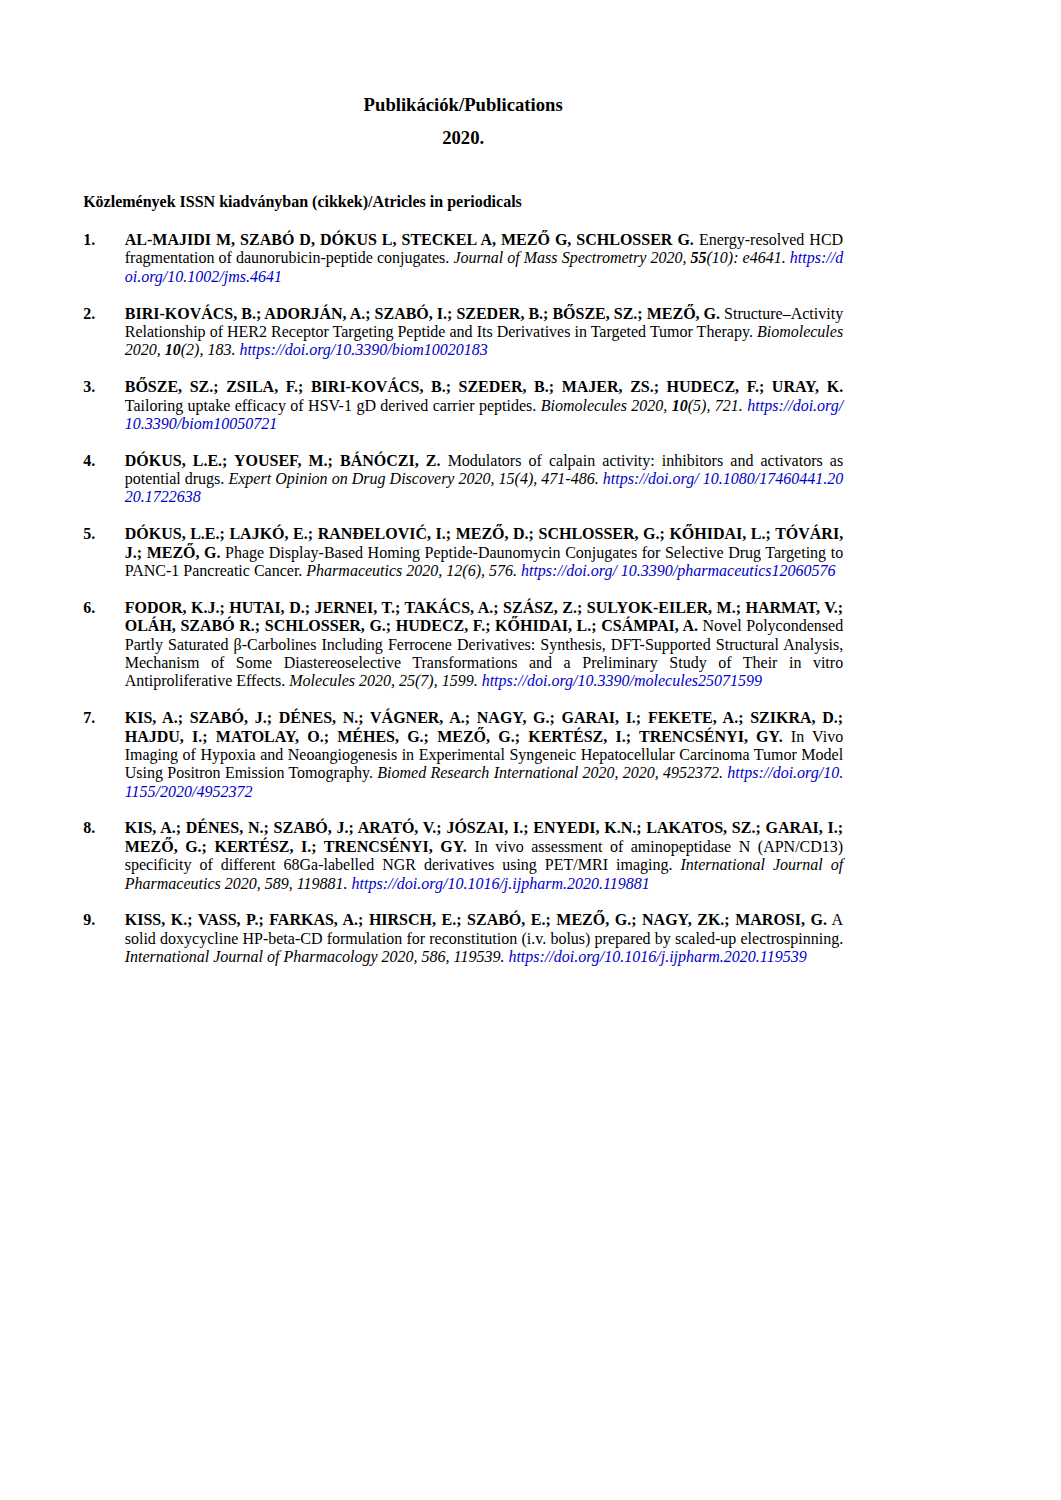Publikációk/Publications
2020.
Közlemények ISSN kiadványban (cikkek)/Atricles in periodicals
Al-Majidi M, Szabó D, Dókus L, Steckel A, Mező G, Schlosser G. Energy-resolved HCD fragmentation of daunorubicin-peptide conjugates. Journal of Mass Spectrometry 2020, 55(10): e4641. https://doi.org/10.1002/jms.4641
Biri-Kovács, B.; Adorján, A.; Szabó, I.; Szeder, B.; Bősze, Sz.; Mező, G. Structure–Activity Relationship of HER2 Receptor Targeting Peptide and Its Derivatives in Targeted Tumor Therapy. Biomolecules 2020, 10(2), 183. https://doi.org/10.3390/biom10020183
Bősze, Sz.; Zsila, F.; Biri-Kovács, B.; Szeder, B.; Majer, Zs.; Hudecz, F.; Uray, K. Tailoring uptake efficacy of HSV-1 gD derived carrier peptides. Biomolecules 2020, 10(5), 721. https://doi.org/10.3390/biom10050721
Dókus, L.E.; Yousef, M.; Bánóczi, Z. Modulators of calpain activity: inhibitors and activators as potential drugs. Expert Opinion on Drug Discovery 2020, 15(4), 471-486. https://doi.org/ 10.1080/17460441.2020.1722638
Dókus, L.E.; Lajkó, E.; Ranđelović, I.; Mező, D.; Schlosser, G.; Kőhidai, L.; Tóvári, J.; Mező, G. Phage Display-Based Homing Peptide-Daunomycin Conjugates for Selective Drug Targeting to PANC-1 Pancreatic Cancer. Pharmaceutics 2020, 12(6), 576. https://doi.org/ 10.3390/pharmaceutics12060576
Fodor, K.J.; Hutai, D.; Jernei, T.; Takács, A.; Szász, Z.; Sulyok-Eiler, M.; Harmat, V.; Oláh, Szabó R.; Schlosser, G.; Hudecz, F.; Kőhidai, L.; Csámpai, A. Novel Polycondensed Partly Saturated β-Carbolines Including Ferrocene Derivatives: Synthesis, DFT-Supported Structural Analysis, Mechanism of Some Diastereoselective Transformations and a Preliminary Study of Their in vitro Antiproliferative Effects. Molecules 2020, 25(7), 1599. https://doi.org/10.3390/molecules25071599
Kis, A.; Szabó, J.; Dénes, N.; Vágner, A.; Nagy, G.; Garai, I.; Fekete, A.; Szikra, D.; Hajdu, I.; Matolay, O.; Méhes, G.; Mező, G.; Kertész, I.; Trencsényi, Gy. In Vivo Imaging of Hypoxia and Neoangiogenesis in Experimental Syngeneic Hepatocellular Carcinoma Tumor Model Using Positron Emission Tomography. Biomed Research International 2020, 2020, 4952372. https://doi.org/10.1155/2020/4952372
Kis, A.; Dénes, N.; Szabó, J.; Arató, V.; Jószai, I.; Enyedi, K.N.; Lakatos, Sz.; Garai, I.; Mező, G.; Kertész, I.; Trencsényi, Gy. In vivo assessment of aminopeptidase N (APN/CD13) specificity of different 68Ga-labelled NGR derivatives using PET/MRI imaging. International Journal of Pharmaceutics 2020, 589, 119881. https://doi.org/10.1016/j.ijpharm.2020.119881
Kiss, K.; Vass, P.; Farkas, A.; Hirsch, E.; Szabó, E.; Mező, G.; Nagy, ZK.; Marosi, G. A solid doxycycline HP-beta-CD formulation for reconstitution (i.v. bolus) prepared by scaled-up electrospinning. International Journal of Pharmacology 2020, 586, 119539. https://doi.org/10.1016/j.ijpharm.2020.119539